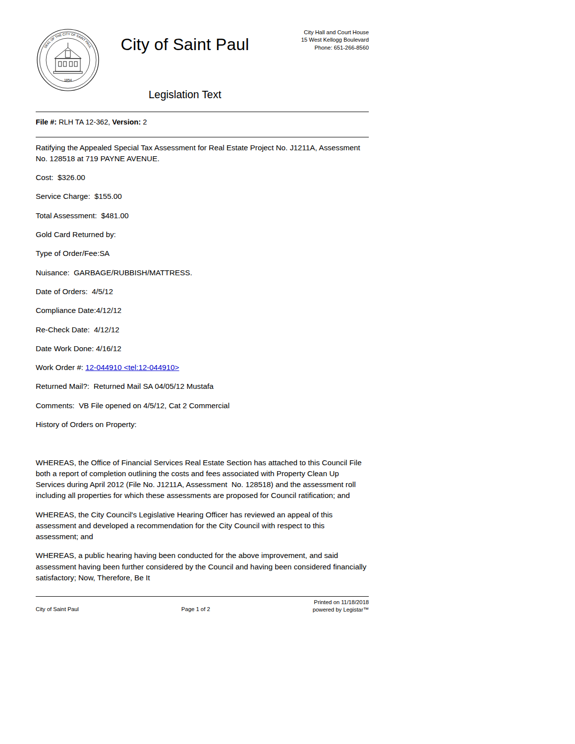SEAL OF THE CITY OF SAINT PAUL 1854
City of Saint Paul
Legislation Text
City Hall and Court House
15 West Kellogg Boulevard
Phone: 651-266-8560
File #: RLH TA 12-362, Version: 2
Ratifying the Appealed Special Tax Assessment for Real Estate Project No. J1211A, Assessment No. 128518 at 719 PAYNE AVENUE.
Cost: $326.00
Service Charge: $155.00
Total Assessment: $481.00
Gold Card Returned by:
Type of Order/Fee:SA
Nuisance: GARBAGE/RUBBISH/MATTRESS.
Date of Orders: 4/5/12
Compliance Date:4/12/12
Re-Check Date: 4/12/12
Date Work Done: 4/16/12
Work Order #: 12-044910 <tel:12-044910>
Returned Mail?: Returned Mail SA 04/05/12 Mustafa
Comments: VB File opened on 4/5/12, Cat 2 Commercial
History of Orders on Property:
WHEREAS, the Office of Financial Services Real Estate Section has attached to this Council File both a report of completion outlining the costs and fees associated with Property Clean Up Services during April 2012 (File No. J1211A, Assessment No. 128518) and the assessment roll including all properties for which these assessments are proposed for Council ratification; and
WHEREAS, the City Council's Legislative Hearing Officer has reviewed an appeal of this assessment and developed a recommendation for the City Council with respect to this assessment; and
WHEREAS, a public hearing having been conducted for the above improvement, and said assessment having been further considered by the Council and having been considered financially satisfactory; Now, Therefore, Be It
City of Saint Paul
Page 1 of 2
Printed on 11/18/2018 powered by Legistar™